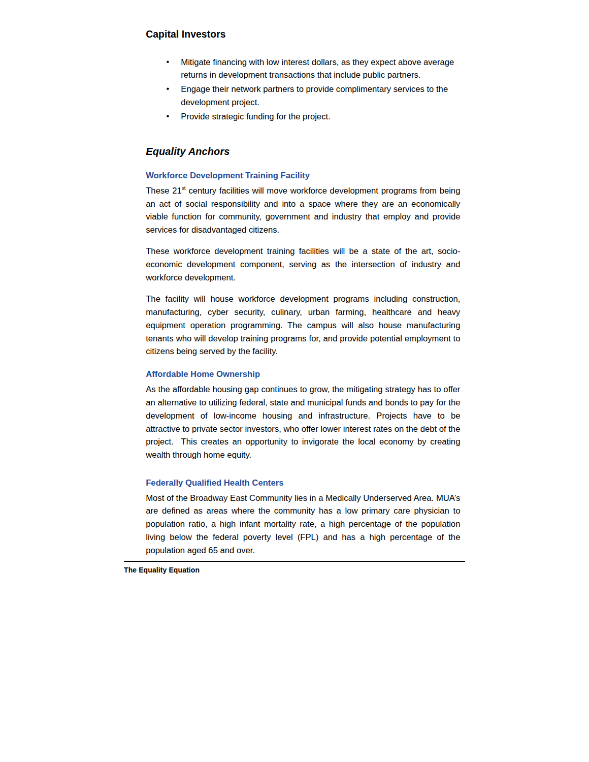Capital Investors
Mitigate financing with low interest dollars, as they expect above average returns in development transactions that include public partners.
Engage their network partners to provide complimentary services to the development project.
Provide strategic funding for the project.
Equality Anchors
Workforce Development Training Facility
These 21st century facilities will move workforce development programs from being an act of social responsibility and into a space where they are an economically viable function for community, government and industry that employ and provide services for disadvantaged citizens.
These workforce development training facilities will be a state of the art, socio-economic development component, serving as the intersection of industry and workforce development.
The facility will house workforce development programs including construction, manufacturing, cyber security, culinary, urban farming, healthcare and heavy equipment operation programming. The campus will also house manufacturing tenants who will develop training programs for, and provide potential employment to citizens being served by the facility.
Affordable Home Ownership
As the affordable housing gap continues to grow, the mitigating strategy has to offer an alternative to utilizing federal, state and municipal funds and bonds to pay for the development of low-income housing and infrastructure. Projects have to be attractive to private sector investors, who offer lower interest rates on the debt of the project. This creates an opportunity to invigorate the local economy by creating wealth through home equity.
Federally Qualified Health Centers
Most of the Broadway East Community lies in a Medically Underserved Area. MUA’s are defined as areas where the community has a low primary care physician to population ratio, a high infant mortality rate, a high percentage of the population living below the federal poverty level (FPL) and has a high percentage of the population aged 65 and over.
The Equality Equation